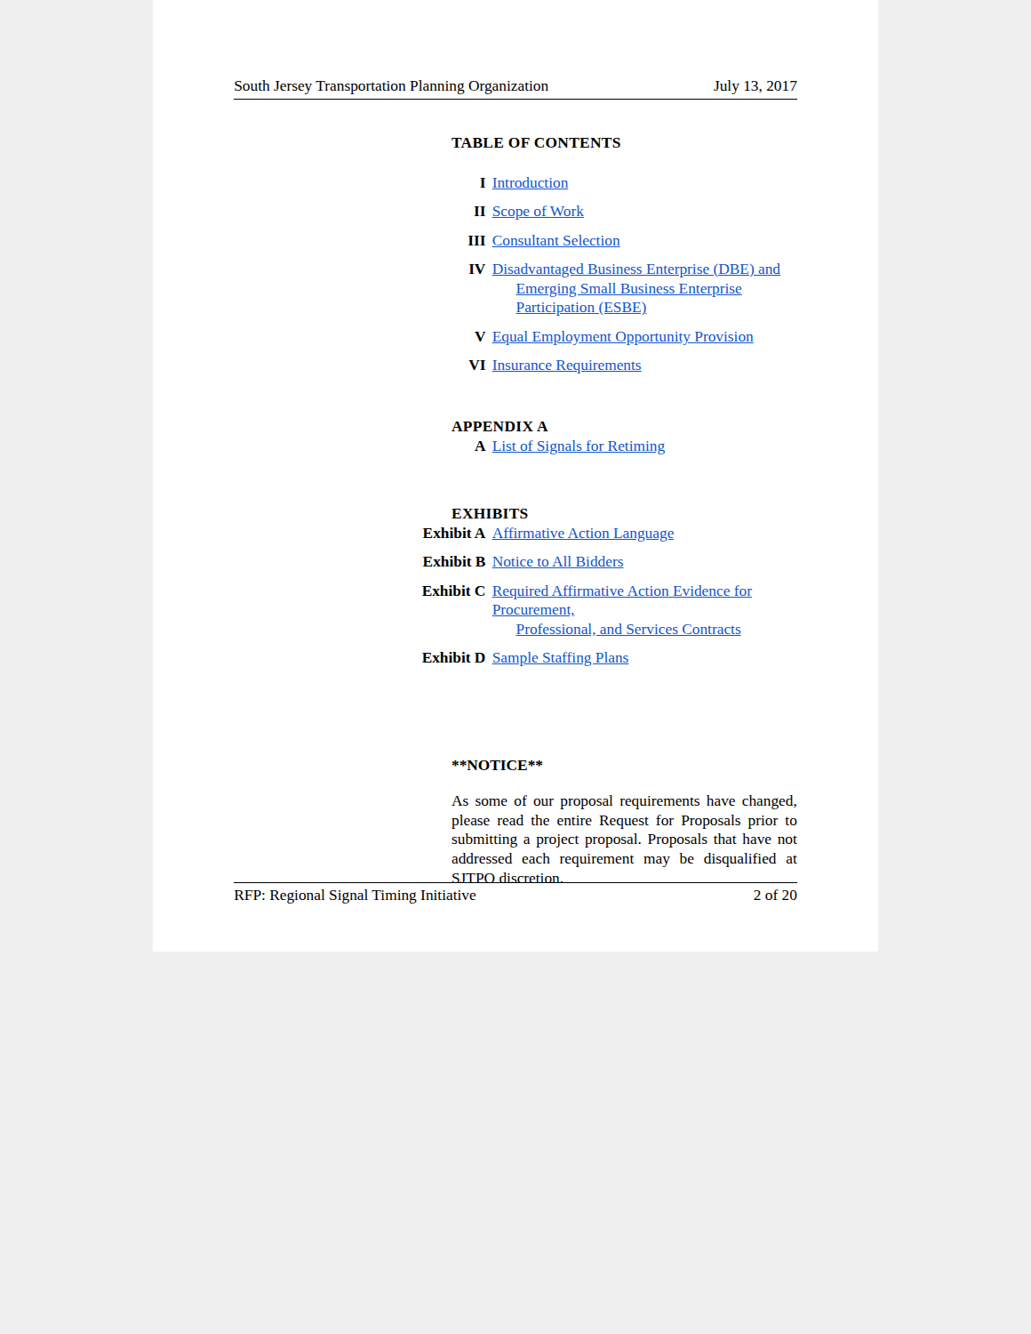South Jersey Transportation Planning Organization July 13, 2017
TABLE OF CONTENTS
| I | Introduction |
| II | Scope of Work |
| III | Consultant Selection |
| IV | Disadvantaged Business Enterprise (DBE) and Emerging Small Business Enterprise Participation (ESBE) |
| V | Equal Employment Opportunity Provision |
| VI | Insurance Requirements |
APPENDIX A
| A | List of Signals for Retiming |
EXHIBITS
| Exhibit A | Affirmative Action Language |
| Exhibit B | Notice to All Bidders |
| Exhibit C | Required Affirmative Action Evidence for Procurement, Professional, and Services Contracts |
| Exhibit D | Sample Staffing Plans |
**NOTICE**
As some of our proposal requirements have changed, please read the entire Request for Proposals prior to submitting a project proposal. Proposals that have not addressed each requirement may be disqualified at SJTPO discretion.
RFP: Regional Signal Timing Initiative 2 of 20